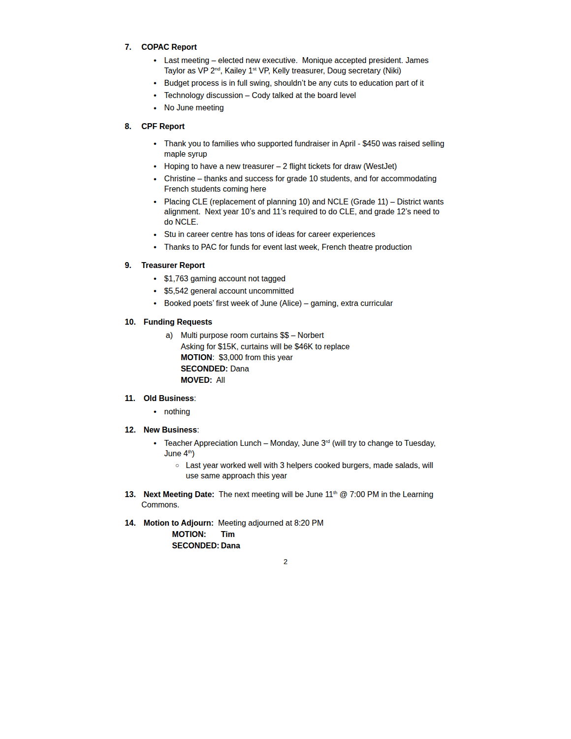7 COPAC Report
Last meeting – elected new executive. Monique accepted president. James Taylor as VP 2nd, Kailey 1st VP, Kelly treasurer, Doug secretary (Niki)
Budget process is in full swing, shouldn’t be any cuts to education part of it
Technology discussion – Cody talked at the board level
No June meeting
8 CPF Report
Thank you to families who supported fundraiser in April - $450 was raised selling maple syrup
Hoping to have a new treasurer – 2 flight tickets for draw (WestJet)
Christine – thanks and success for grade 10 students, and for accommodating French students coming here
Placing CLE (replacement of planning 10) and NCLE (Grade 11) – District wants alignment. Next year 10’s and 11’s required to do CLE, and grade 12’s need to do NCLE.
Stu in career centre has tons of ideas for career experiences
Thanks to PAC for funds for event last week, French theatre production
9 Treasurer Report
$1,763 gaming account not tagged
$5,542 general account uncommitted
Booked poets’ first week of June (Alice) – gaming, extra curricular
10 Funding Requests
a)
Multi purpose room curtains $$ – Norbert
Asking for $15K, curtains will be $46K to replace
MOTION: $3,000 from this year
SECONDED: Dana
MOVED: All
11 Old Business:
nothing
12 New Business:
Teacher Appreciation Lunch – Monday, June 3rd (will try to change to Tuesday, June 4th)
Last year worked well with 3 helpers cooked burgers, made salads, will use same approach this year
13 Next Meeting Date: The next meeting will be June 11th @ 7:00 PM in the Learning Commons.
14 Motion to Adjourn: Meeting adjourned at 8:20 PM
MOTION: Tim
SECONDED: Dana
2